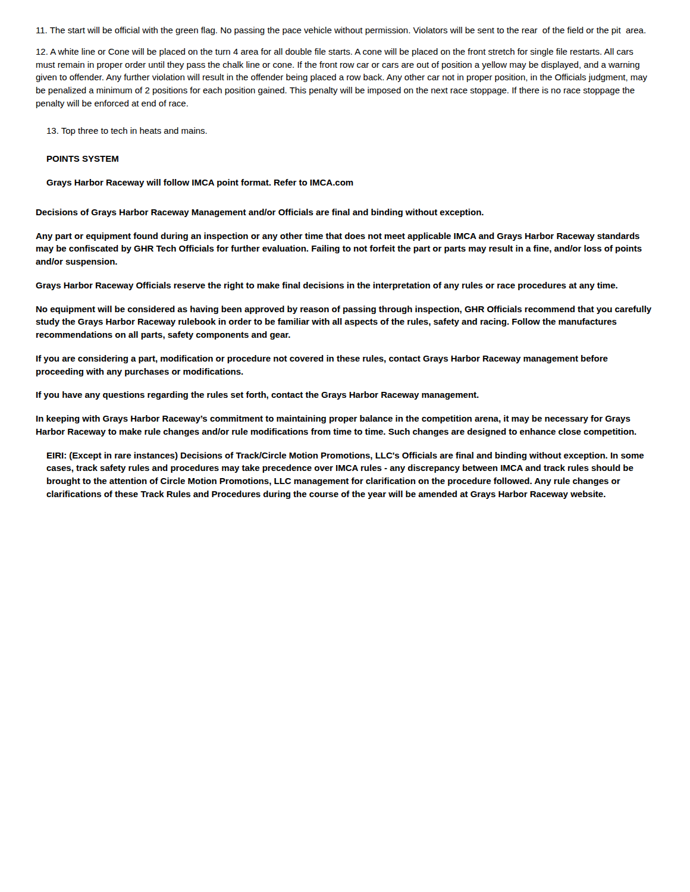11. The start will be official with the green flag. No passing the pace vehicle without permission. Violators will be sent to the rear of the field or the pit area.
12. A white line or Cone will be placed on the turn 4 area for all double file starts. A cone will be placed on the front stretch for single file restarts. All cars must remain in proper order until they pass the chalk line or cone. If the front row car or cars are out of position a yellow may be displayed, and a warning given to offender. Any further violation will result in the offender being placed a row back. Any other car not in proper position, in the Officials judgment, may be penalized a minimum of 2 positions for each position gained. This penalty will be imposed on the next race stoppage. If there is no race stoppage the penalty will be enforced at end of race.
13. Top three to tech in heats and mains.
POINTS SYSTEM
Grays Harbor Raceway will follow IMCA point format. Refer to IMCA.com
Decisions of Grays Harbor Raceway Management and/or Officials are final and binding without exception.
Any part or equipment found during an inspection or any other time that does not meet applicable IMCA and Grays Harbor Raceway standards may be confiscated by GHR Tech Officials for further evaluation. Failing to not forfeit the part or parts may result in a fine, and/or loss of points and/or suspension.
Grays Harbor Raceway Officials reserve the right to make final decisions in the interpretation of any rules or race procedures at any time.
No equipment will be considered as having been approved by reason of passing through inspection, GHR Officials recommend that you carefully study the Grays Harbor Raceway rulebook in order to be familiar with all aspects of the rules, safety and racing. Follow the manufactures recommendations on all parts, safety components and gear.
If you are considering a part, modification or procedure not covered in these rules, contact Grays Harbor Raceway management before proceeding with any purchases or modifications.
If you have any questions regarding the rules set forth, contact the Grays Harbor Raceway management.
In keeping with Grays Harbor Raceway’s commitment to maintaining proper balance in the competition arena, it may be necessary for Grays Harbor Raceway to make rule changes and/or rule modifications from time to time. Such changes are designed to enhance close competition.
EIRI: (Except in rare instances) Decisions of Track/Circle Motion Promotions, LLC's Officials are final and binding without exception. In some cases, track safety rules and procedures may take precedence over IMCA rules - any discrepancy between IMCA and track rules should be brought to the attention of Circle Motion Promotions, LLC management for clarification on the procedure followed. Any rule changes or clarifications of these Track Rules and Procedures during the course of the year will be amended at Grays Harbor Raceway website.